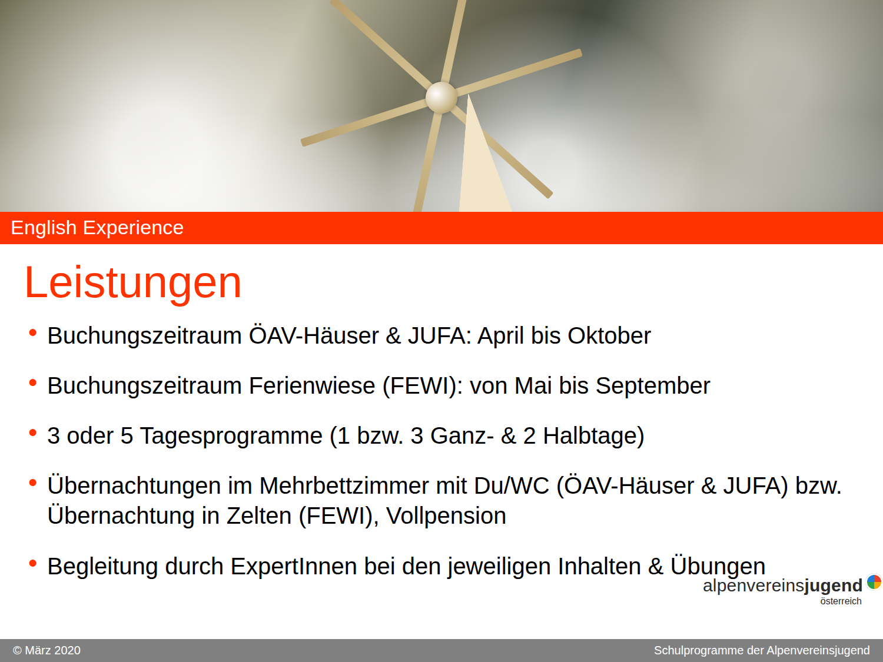English Experience
Leistungen
Buchungszeitraum ÖAV-Häuser & JUFA: April bis Oktober
Buchungszeitraum Ferienwiese (FEWI): von Mai bis September
3 oder 5 Tagesprogramme (1 bzw. 3 Ganz- & 2 Halbtage)
Übernachtungen im Mehrbettzimmer mit Du/WC (ÖAV-Häuser & JUFA) bzw. Übernachtung in Zelten (FEWI), Vollpension
Begleitung durch ExpertInnen bei den jeweiligen Inhalten & Übungen
alpenvereinsjugend
österreich
© März 2020
Schulprogramme der Alpenvereinsjugend